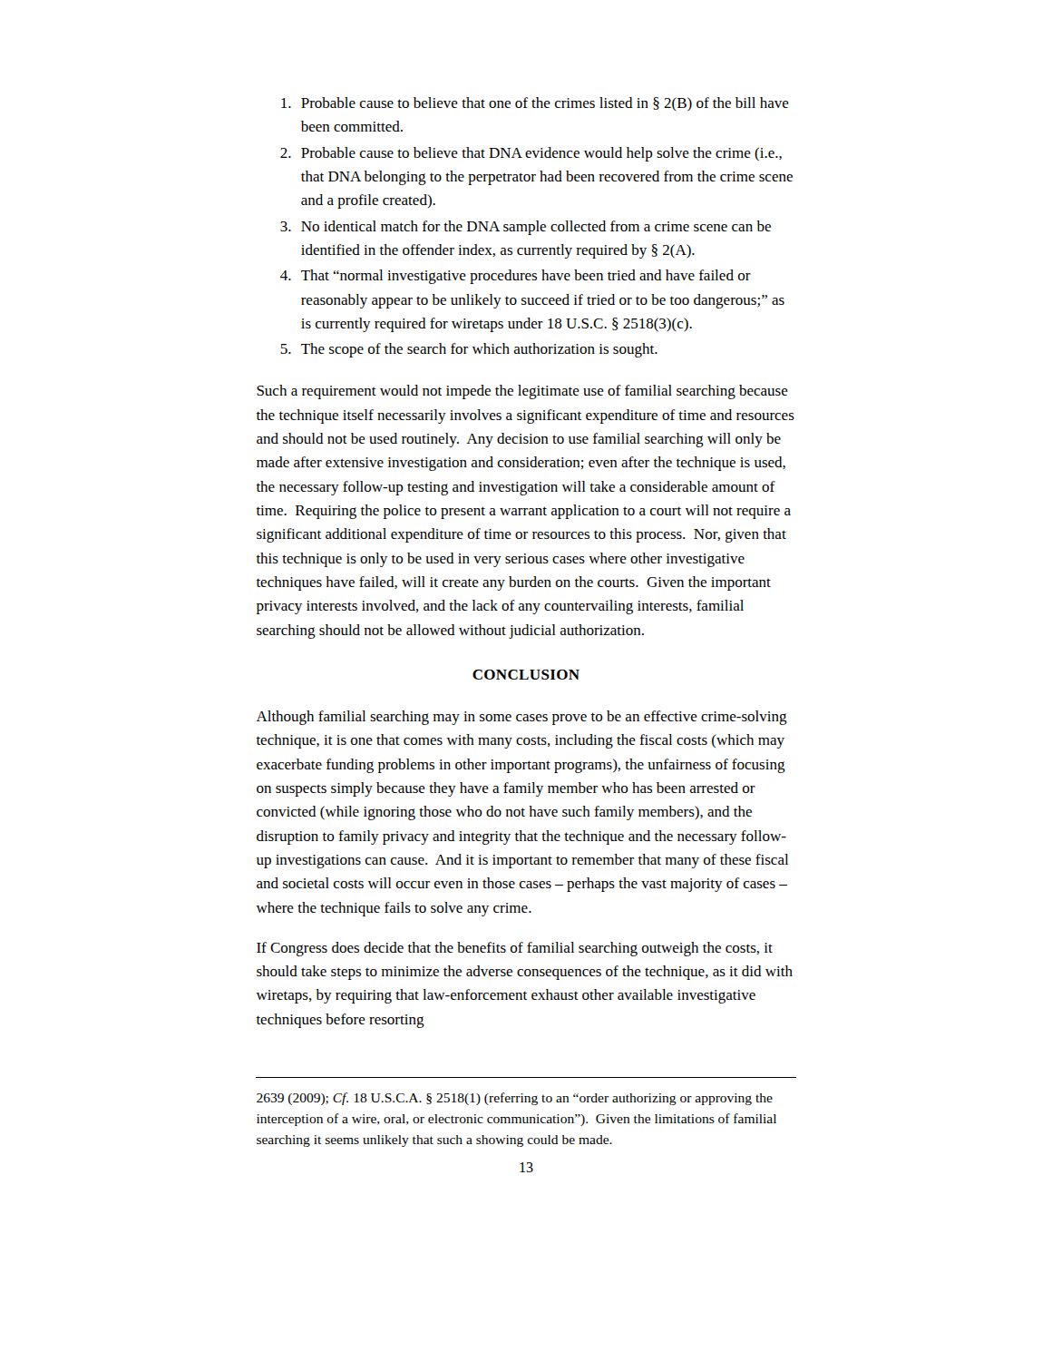Probable cause to believe that one of the crimes listed in § 2(B) of the bill have been committed.
Probable cause to believe that DNA evidence would help solve the crime (i.e., that DNA belonging to the perpetrator had been recovered from the crime scene and a profile created).
No identical match for the DNA sample collected from a crime scene can be identified in the offender index, as currently required by § 2(A).
That “normal investigative procedures have been tried and have failed or reasonably appear to be unlikely to succeed if tried or to be too dangerous;” as is currently required for wiretaps under 18 U.S.C. § 2518(3)(c).
The scope of the search for which authorization is sought.
Such a requirement would not impede the legitimate use of familial searching because the technique itself necessarily involves a significant expenditure of time and resources and should not be used routinely. Any decision to use familial searching will only be made after extensive investigation and consideration; even after the technique is used, the necessary follow-up testing and investigation will take a considerable amount of time. Requiring the police to present a warrant application to a court will not require a significant additional expenditure of time or resources to this process. Nor, given that this technique is only to be used in very serious cases where other investigative techniques have failed, will it create any burden on the courts. Given the important privacy interests involved, and the lack of any countervailing interests, familial searching should not be allowed without judicial authorization.
CONCLUSION
Although familial searching may in some cases prove to be an effective crime-solving technique, it is one that comes with many costs, including the fiscal costs (which may exacerbate funding problems in other important programs), the unfairness of focusing on suspects simply because they have a family member who has been arrested or convicted (while ignoring those who do not have such family members), and the disruption to family privacy and integrity that the technique and the necessary follow-up investigations can cause. And it is important to remember that many of these fiscal and societal costs will occur even in those cases – perhaps the vast majority of cases – where the technique fails to solve any crime.
If Congress does decide that the benefits of familial searching outweigh the costs, it should take steps to minimize the adverse consequences of the technique, as it did with wiretaps, by requiring that law-enforcement exhaust other available investigative techniques before resorting
2639 (2009); Cf. 18 U.S.C.A. § 2518(1) (referring to an “order authorizing or approving the interception of a wire, oral, or electronic communication”). Given the limitations of familial searching it seems unlikely that such a showing could be made.
13